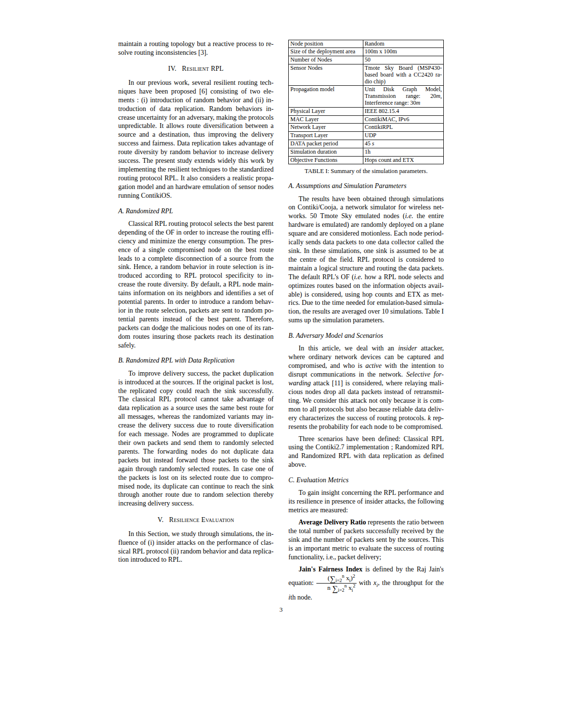maintain a routing topology but a reactive process to resolve routing inconsistencies [3].
IV. Resilient RPL
In our previous work, several resilient routing techniques have been proposed [6] consisting of two elements : (i) introduction of random behavior and (ii) introduction of data replication. Random behaviors increase uncertainty for an adversary, making the protocols unpredictable. It allows route diversification between a source and a destination, thus improving the delivery success and fairness. Data replication takes advantage of route diversity by random behavior to increase delivery success. The present study extends widely this work by implementing the resilient techniques to the standardized routing protocol RPL. It also considers a realistic propagation model and an hardware emulation of sensor nodes running ContikiOS.
A. Randomized RPL
Classical RPL routing protocol selects the best parent depending of the OF in order to increase the routing efficiency and minimize the energy consumption. The presence of a single compromised node on the best route leads to a complete disconnection of a source from the sink. Hence, a random behavior in route selection is introduced according to RPL protocol specificity to increase the route diversity. By default, a RPL node maintains information on its neighbors and identifies a set of potential parents. In order to introduce a random behavior in the route selection, packets are sent to random potential parents instead of the best parent. Therefore, packets can dodge the malicious nodes on one of its random routes insuring those packets reach its destination safely.
B. Randomized RPL with Data Replication
To improve delivery success, the packet duplication is introduced at the sources. If the original packet is lost, the replicated copy could reach the sink successfully. The classical RPL protocol cannot take advantage of data replication as a source uses the same best route for all messages, whereas the randomized variants may increase the delivery success due to route diversification for each message. Nodes are programmed to duplicate their own packets and send them to randomly selected parents. The forwarding nodes do not duplicate data packets but instead forward those packets to the sink again through randomly selected routes. In case one of the packets is lost on its selected route due to compromised node, its duplicate can continue to reach the sink through another route due to random selection thereby increasing delivery success.
V. Resilience Evaluation
In this Section, we study through simulations, the influence of (i) insider attacks on the performance of classical RPL protocol (ii) random behavior and data replication introduced to RPL.
| Node position | Random |
| Size of the deployment area | 100m x 100m |
| Number of Nodes | 50 |
| Sensor Nodes | Tmote Sky Board (MSP430-based board with a CC2420 radio chip) |
| Propagation model | Unit Disk Graph Model, Transmission range: 20 m , Interference range: 30 m |
| Physical Layer | IEEE 802.15.4 |
| MAC Layer | ContikiMAC, IPv6 |
| Network Layer | ContikiRPL |
| Transport Layer | UDP |
| DATA packet period | 45 s |
| Simulation duration | 1h |
| Objective Functions | Hops count and ETX |
TABLE I: Summary of the simulation parameters.
A. Assumptions and Simulation Parameters
The results have been obtained through simulations on Contiki/Cooja, a network simulator for wireless networks. 50 Tmote Sky emulated nodes (i.e. the entire hardware is emulated) are randomly deployed on a plane square and are considered motionless. Each node periodically sends data packets to one data collector called the sink. In these simulations, one sink is assumed to be at the centre of the field. RPL protocol is considered to maintain a logical structure and routing the data packets. The default RPL's OF (i.e. how a RPL node selects and optimizes routes based on the information objects available) is considered, using hop counts and ETX as metrics. Due to the time needed for emulation-based simulation, the results are averaged over 10 simulations. Table I sums up the simulation parameters.
B. Adversary Model and Scenarios
In this article, we deal with an insider attacker, where ordinary network devices can be captured and compromised, and who is active with the intention to disrupt communications in the network. Selective forwarding attack [11] is considered, where relaying malicious nodes drop all data packets instead of retransmitting. We consider this attack not only because it is common to all protocols but also because reliable data delivery characterizes the success of routing protocols. k represents the probability for each node to be compromised.
Three scenarios have been defined: Classical RPL using the Contiki2.7 implementation ; Randomized RPL and Randomized RPL with data replication as defined above.
C. Evaluation Metrics
To gain insight concerning the RPL performance and its resilience in presence of insider attacks, the following metrics are measured:
Average Delivery Ratio represents the ratio between the total number of packets successfully received by the sink and the number of packets sent by the sources. This is an important metric to evaluate the success of routing functionality, i.e., packet delivery;
Jain's Fairness Index is defined by the Raj Jain's equation: (∑i=2 n xi)2 n ∑i=2 n xi 2 with xi, the throughput for the ith node.
3